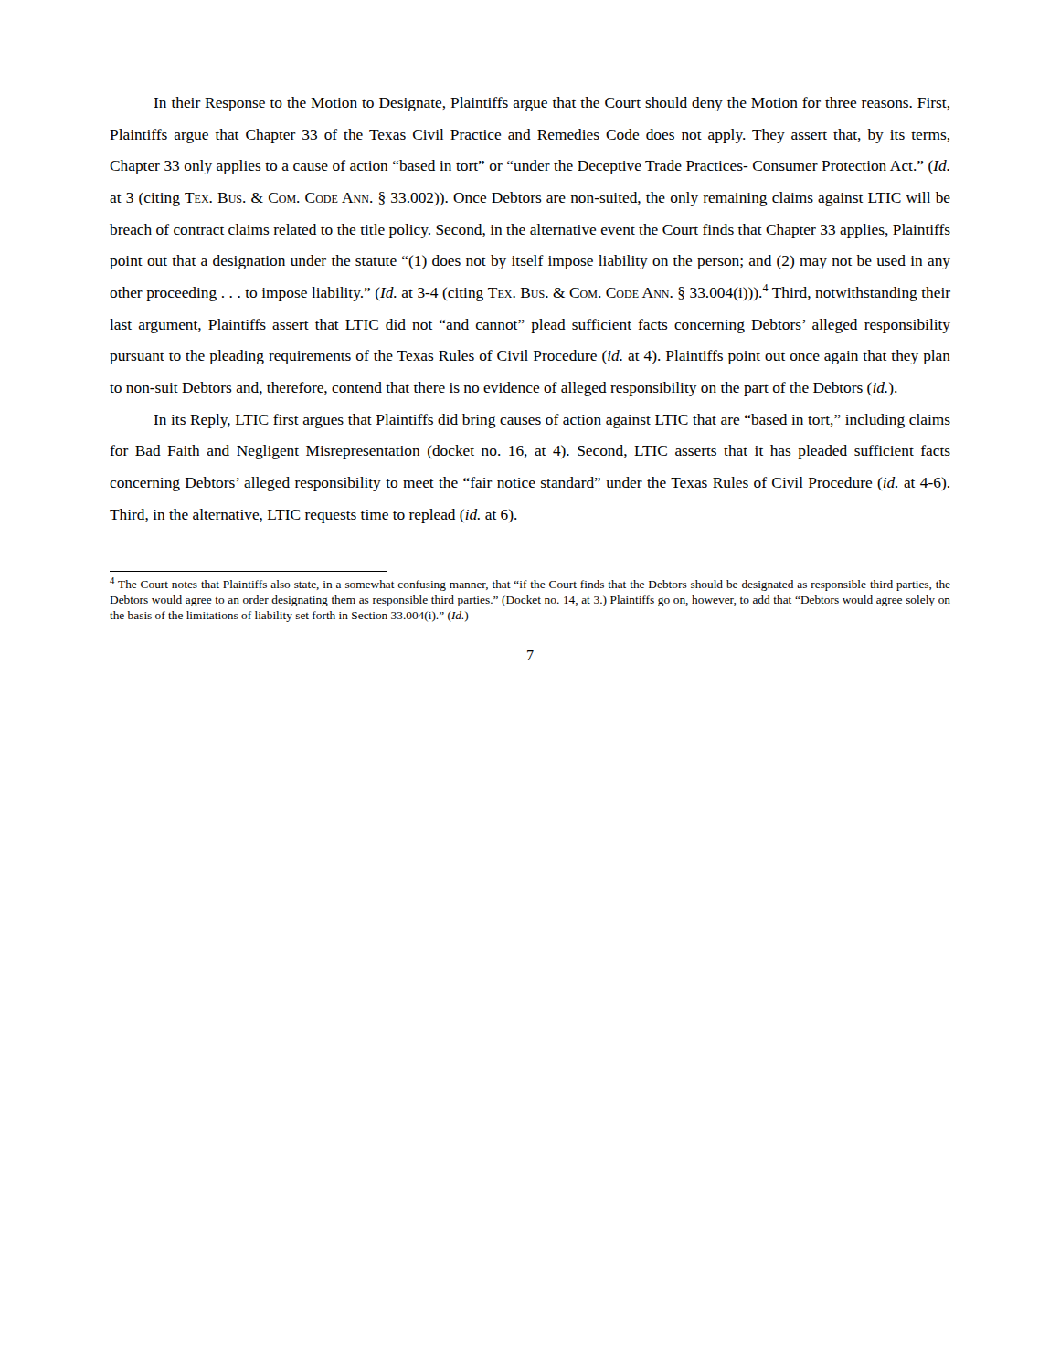In their Response to the Motion to Designate, Plaintiffs argue that the Court should deny the Motion for three reasons. First, Plaintiffs argue that Chapter 33 of the Texas Civil Practice and Remedies Code does not apply. They assert that, by its terms, Chapter 33 only applies to a cause of action “based in tort” or “under the Deceptive Trade Practices- Consumer Protection Act.” (Id. at 3 (citing Tex. Bus. & Com. Code Ann. § 33.002)). Once Debtors are non-suited, the only remaining claims against LTIC will be breach of contract claims related to the title policy. Second, in the alternative event the Court finds that Chapter 33 applies, Plaintiffs point out that a designation under the statute “(1) does not by itself impose liability on the person; and (2) may not be used in any other proceeding . . . to impose liability.” (Id. at 3-4 (citing Tex. Bus. & Com. Code Ann. § 33.004(i))).4 Third, notwithstanding their last argument, Plaintiffs assert that LTIC did not “and cannot” plead sufficient facts concerning Debtors’ alleged responsibility pursuant to the pleading requirements of the Texas Rules of Civil Procedure (id. at 4). Plaintiffs point out once again that they plan to non-suit Debtors and, therefore, contend that there is no evidence of alleged responsibility on the part of the Debtors (id.).
In its Reply, LTIC first argues that Plaintiffs did bring causes of action against LTIC that are “based in tort,” including claims for Bad Faith and Negligent Misrepresentation (docket no. 16, at 4). Second, LTIC asserts that it has pleaded sufficient facts concerning Debtors’ alleged responsibility to meet the “fair notice standard” under the Texas Rules of Civil Procedure (id. at 4-6). Third, in the alternative, LTIC requests time to replead (id. at 6).
4 The Court notes that Plaintiffs also state, in a somewhat confusing manner, that “if the Court finds that the Debtors should be designated as responsible third parties, the Debtors would agree to an order designating them as responsible third parties.” (Docket no. 14, at 3.) Plaintiffs go on, however, to add that “Debtors would agree solely on the basis of the limitations of liability set forth in Section 33.004(i).” (Id.)
7